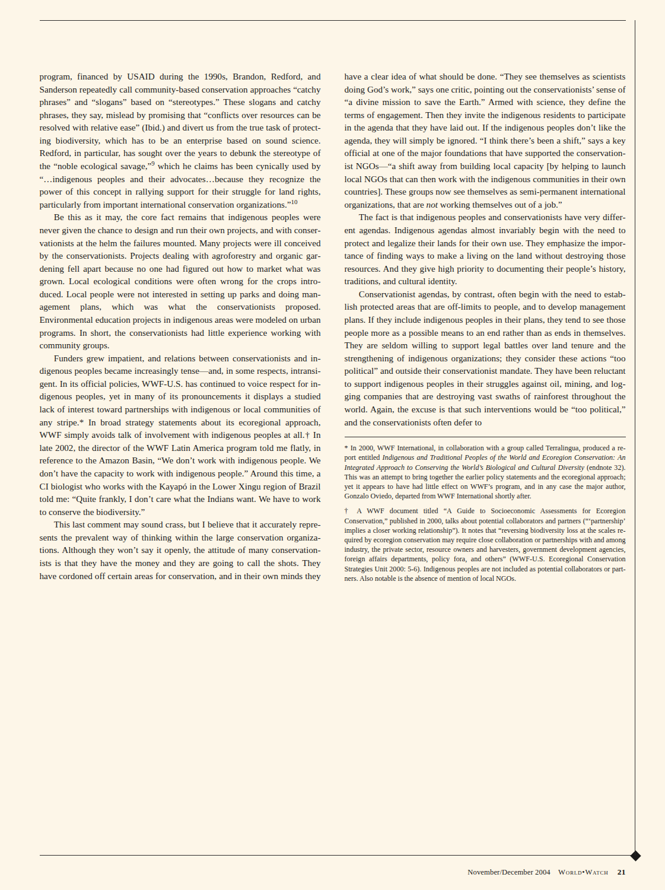program, financed by USAID during the 1990s, Brandon, Redford, and Sanderson repeatedly call community-based conservation approaches “catchy phrases” and “slogans” based on “stereotypes.” These slogans and catchy phrases, they say, mislead by promising that “conflicts over resources can be resolved with relative ease” (Ibid.) and divert us from the true task of protecting biodiversity, which has to be an enterprise based on sound science. Redford, in particular, has sought over the years to debunk the stereotype of the “noble ecological savage,”9 which he claims has been cynically used by “…indigenous peoples and their advocates…because they recognize the power of this concept in rallying support for their struggle for land rights, particularly from important international conservation organizations.”10
Be this as it may, the core fact remains that indigenous peoples were never given the chance to design and run their own projects, and with conservationists at the helm the failures mounted. Many projects were ill conceived by the conservationists. Projects dealing with agroforestry and organic gardening fell apart because no one had figured out how to market what was grown. Local ecological conditions were often wrong for the crops introduced. Local people were not interested in setting up parks and doing management plans, which was what the conservationists proposed. Environmental education projects in indigenous areas were modeled on urban programs. In short, the conservationists had little experience working with community groups.
Funders grew impatient, and relations between conservationists and indigenous peoples became increasingly tense—and, in some respects, intransigent. In its official policies, WWF-U.S. has continued to voice respect for indigenous peoples, yet in many of its pronouncements it displays a studied lack of interest toward partnerships with indigenous or local communities of any stripe.* In broad strategy statements about its ecoregional approach, WWF simply avoids talk of involvement with indigenous peoples at all.† In late 2002, the director of the WWF Latin America program told me flatly, in reference to the Amazon Basin, “We don’t work with indigenous people. We don’t have the capacity to work with indigenous people.” Around this time, a CI biologist who works with the Kayapó in the Lower Xingu region of Brazil told me: “Quite frankly, I don’t care what the Indians want. We have to work to conserve the biodiversity.”
This last comment may sound crass, but I believe that it accurately represents the prevalent way of thinking within the large conservation organizations. Although they won’t say it openly, the attitude of many conservationists is that they have the money and they are going to call the shots. They have cordoned off certain areas for conservation, and in their own minds they have a clear idea of what should be done. “They see themselves as scientists doing God’s work,” says one critic, pointing out the conservationists’ sense of “a divine mission to save the Earth.” Armed with science, they define the terms of engagement. Then they invite the indigenous residents to participate in the agenda that they have laid out. If the indigenous peoples don’t like the agenda, they will simply be ignored. “I think there’s been a shift,” says a key official at one of the major foundations that have supported the conservationist NGOs—“a shift away from building local capacity [by helping to launch local NGOs that can then work with the indigenous communities in their own countries]. These groups now see themselves as semi-permanent international organizations, that are not working themselves out of a job.”
The fact is that indigenous peoples and conservationists have very different agendas. Indigenous agendas almost invariably begin with the need to protect and legalize their lands for their own use. They emphasize the importance of finding ways to make a living on the land without destroying those resources. And they give high priority to documenting their people’s history, traditions, and cultural identity.
Conservationist agendas, by contrast, often begin with the need to establish protected areas that are off-limits to people, and to develop management plans. If they include indigenous peoples in their plans, they tend to see those people more as a possible means to an end rather than as ends in themselves. They are seldom willing to support legal battles over land tenure and the strengthening of indigenous organizations; they consider these actions “too political” and outside their conservationist mandate. They have been reluctant to support indigenous peoples in their struggles against oil, mining, and logging companies that are destroying vast swaths of rainforest throughout the world. Again, the excuse is that such interventions would be “too political,” and the conservationists often defer to
* In 2000, WWF International, in collaboration with a group called Terralingua, produced a report entitled Indigenous and Traditional Peoples of the World and Ecoregion Conservation: An Integrated Approach to Conserving the World’s Biological and Cultural Diversity (endnote 32). This was an attempt to bring together the earlier policy statements and the ecoregional approach; yet it appears to have had little effect on WWF’s program, and in any case the major author, Gonzalo Oviedo, departed from WWF International shortly after.
† A WWF document titled “A Guide to Socioeconomic Assessments for Ecoregion Conservation,” published in 2000, talks about potential collaborators and partners (“‘partnership’ implies a closer working relationship”). It notes that “reversing biodiversity loss at the scales required by ecoregion conservation may require close collaboration or partnerships with and among industry, the private sector, resource owners and harvesters, government development agencies, foreign affairs departments, policy fora, and others” (WWF-U.S. Ecoregional Conservation Strategies Unit 2000: 5-6). Indigenous peoples are not included as potential collaborators or partners. Also notable is the absence of mention of local NGOs.
November/December 2004 World•Watch 21